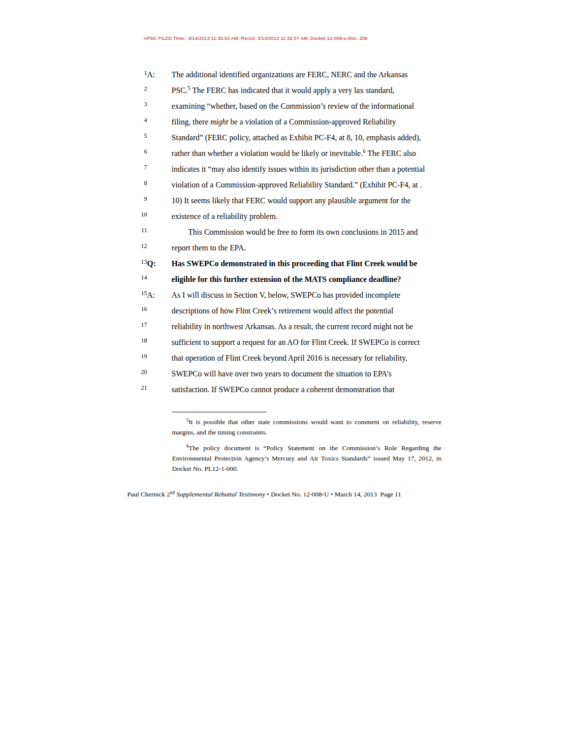APSC FILED Time: 3/14/2013 11:35:53 AM: Recvd 3/14/2013 11:32:07 AM: Docket 12-008-u-Doc. 209
| 1 | A: | The additional identified organizations are FERC, NERC and the Arkansas |
| 2 | | PSC. 5 The FERC has indicated that it would apply a very lax standard, |
| 3 | | examining “whether, based on the Commission’s review of the informational |
| 4 | | filing, there might be a violation of a Commission-approved Reliability |
| 5 | | Standard” (FERC policy, attached as Exhibit PC-F4, at 8, 10, emphasis added), |
| 6 | | rather than whether a violation would be likely or inevitable. 6 The FERC also |
| 7 | | indicates it “may also identify issues within its jurisdiction other than a potential |
| 8 | | violation of a Commission-approved Reliability Standard.” (Exhibit PC-F4, at . |
| 9 | | 10) It seems likely that FERC would support any plausible argument for the |
| 10 | | existence of a reliability problem. |
| 11 | | This Commission would be free to form its own conclusions in 2015 and |
| 12 | | report them to the EPA. |
| 13 | Q: | Has SWEPCo demonstrated in this proceeding that Flint Creek would be |
| 14 | | eligible for this further extension of the MATS compliance deadline? |
| 15 | A: | As I will discuss in Section V, below, SWEPCo has provided incomplete |
| 16 | | descriptions of how Flint Creek’s retirement would affect the potential |
| 17 | | reliability in northwest Arkansas. As a result, the current record might not be |
| 18 | | sufficient to support a request for an AO for Flint Creek. If SWEPCo is correct |
| 19 | | that operation of Flint Creek beyond April 2016 is necessary for reliability, |
| 20 | | SWEPCo will have over two years to document the situation to EPA’s |
| 21 | | satisfaction. If SWEPCo cannot produce a coherent demonstration that |
5It is possible that other state commissions would want to comment on reliability, reserve margins, and the timing constraints.
6The policy document is “Policy Statement on the Commission’s Role Regarding the Environmental Protection Agency’s Mercury and Air Toxics Standards” issued May 17, 2012, in Docket No. PL12-1-000.
Paul Chernick 2nd Supplemental Rebuttal Testimony • Docket No. 12-008-U • March 14, 2013 Page 11